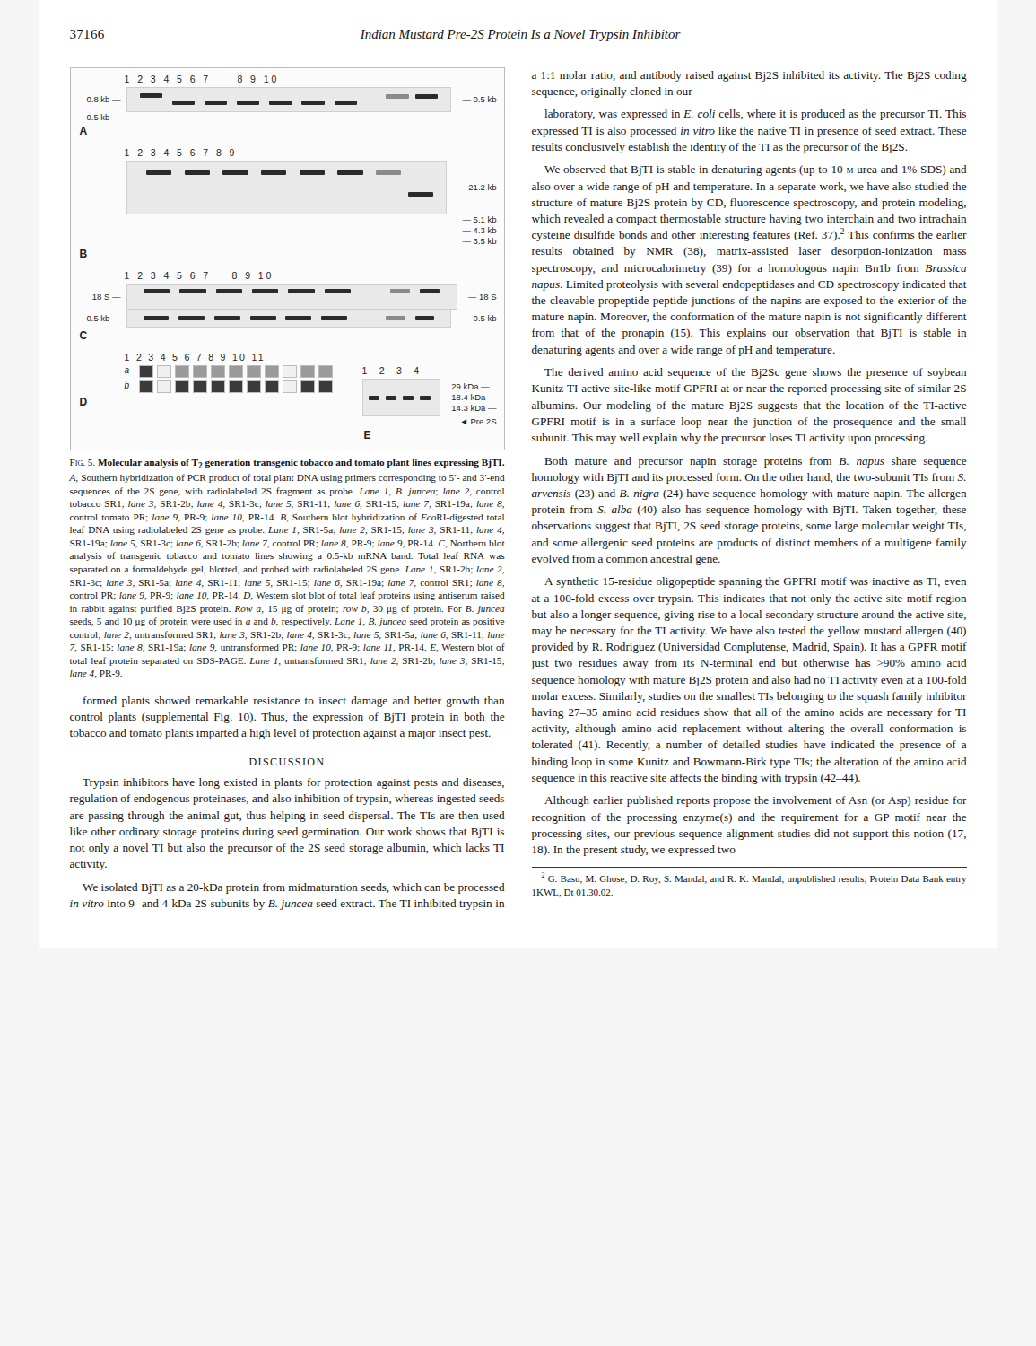37166
Indian Mustard Pre-2S Protein Is a Novel Trypsin Inhibitor
1 2 3 4 5 6 7 8 9 10
0.8 kb —
— 0.5 kb
0.5 kb —
—
A
1 2 3 4 5 6 7 8 9
— 21.2 kb
— 5.1 kb
— 4.3 kb
— 3.5 kb
B
1 2 3 4 5 6 7 8 9 10
18 S —
— 18 S
0.5 kb —
— 0.5 kb
C
1 2 3 4 5 6 7 8 9 10 11
a
b
D
1 2 3 4
29 kDa —
18.4 kDa —
14.3 kDa —
◄ Pre 2S
E
Fig. 5. Molecular analysis of T2 generation transgenic tobacco and tomato plant lines expressing BjTI. A, Southern hybridization of PCR product of total plant DNA using primers corresponding to 5′- and 3′-end sequences of the 2S gene, with radiolabeled 2S fragment as probe. Lane 1, B. juncea; lane 2, control tobacco SR1; lane 3, SR1-2b; lane 4, SR1-3c; lane 5, SR1-11; lane 6, SR1-15; lane 7, SR1-19a; lane 8, control tomato PR; lane 9, PR-9; lane 10, PR-14. B, Southern blot hybridization of Eco RI-digested total leaf DNA using radiolabeled 2S gene as probe. Lane 1, SR1-5a; lane 2, SR1-15; lane 3, SR1-11; lane 4, SR1-19a; lane 5, SR1-3c; lane 6, SR1-2b; lane 7, control PR; lane 8, PR-9; lane 9, PR-14. C, Northern blot analysis of transgenic tobacco and tomato lines showing a 0.5-kb mRNA band. Total leaf RNA was separated on a formaldehyde gel, blotted, and probed with radiolabeled 2S gene. Lane 1, SR1-2b; lane 2, SR1-3c; lane 3, SR1-5a; lane 4, SR1-11; lane 5, SR1-15; lane 6, SR1-19a; lane 7, control SR1; lane 8, control PR; lane 9, PR-9; lane 10, PR-14. D, Western slot blot of total leaf proteins using antiserum raised in rabbit against purified Bj2S protein. Row a, 15 μg of protein; row b, 30 μg of protein. For B. juncea seeds, 5 and 10 μg of protein were used in a and b, respectively. Lane 1, B. juncea seed protein as positive control; lane 2, untransformed SR1; lane 3, SR1-2b; lane 4, SR1-3c; lane 5, SR1-5a; lane 6, SR1-11; lane 7, SR1-15; lane 8, SR1-19a; lane 9, untransformed PR; lane 10, PR-9; lane 11, PR-14. E, Western blot of total leaf protein separated on SDS-PAGE. Lane 1, untransformed SR1; lane 2, SR1-2b; lane 3, SR1-15; lane 4, PR-9.
formed plants showed remarkable resistance to insect damage and better growth than control plants (supplemental Fig. 10). Thus, the expression of BjTI protein in both the tobacco and tomato plants imparted a high level of protection against a major insect pest.
Discussion
Trypsin inhibitors have long existed in plants for protection against pests and diseases, regulation of endogenous proteinases, and also inhibition of trypsin, whereas ingested seeds are passing through the animal gut, thus helping in seed dispersal. The TIs are then used like other ordinary storage proteins during seed germination. Our work shows that BjTI is not only a novel TI but also the precursor of the 2S seed storage albumin, which lacks TI activity.
We isolated BjTI as a 20-kDa protein from midmaturation seeds, which can be processed in vitro into 9- and 4-kDa 2S subunits by B. juncea seed extract. The TI inhibited trypsin in a 1:1 molar ratio, and antibody raised against Bj2S inhibited its activity. The Bj2S coding sequence, originally cloned in our
laboratory, was expressed in E. coli cells, where it is produced as the precursor TI. This expressed TI is also processed in vitro like the native TI in presence of seed extract. These results conclusively establish the identity of the TI as the precursor of the Bj2S.
We observed that BjTI is stable in denaturing agents (up to 10 m urea and 1% SDS) and also over a wide range of pH and temperature. In a separate work, we have also studied the structure of mature Bj2S protein by CD, fluorescence spectroscopy, and protein modeling, which revealed a compact thermostable structure having two interchain and two intrachain cysteine disulfide bonds and other interesting features (Ref. 37).2 This confirms the earlier results obtained by NMR (38), matrix-assisted laser desorption-ionization mass spectroscopy, and microcalorimetry (39) for a homologous napin Bn1b from Brassica napus. Limited proteolysis with several endopeptidases and CD spectroscopy indicated that the cleavable propeptide-peptide junctions of the napins are exposed to the exterior of the mature napin. Moreover, the conformation of the mature napin is not significantly different from that of the pronapin (15). This explains our observation that BjTI is stable in denaturing agents and over a wide range of pH and temperature.
The derived amino acid sequence of the Bj2Sc gene shows the presence of soybean Kunitz TI active site-like motif GPFRI at or near the reported processing site of similar 2S albumins. Our modeling of the mature Bj2S suggests that the location of the TI-active GPFRI motif is in a surface loop near the junction of the prosequence and the small subunit. This may well explain why the precursor loses TI activity upon processing.
Both mature and precursor napin storage proteins from B. napus share sequence homology with BjTI and its processed form. On the other hand, the two-subunit TIs from S. arvensis (23) and B. nigra (24) have sequence homology with mature napin. The allergen protein from S. alba (40) also has sequence homology with BjTI. Taken together, these observations suggest that BjTI, 2S seed storage proteins, some large molecular weight TIs, and some allergenic seed proteins are products of distinct members of a multigene family evolved from a common ancestral gene.
A synthetic 15-residue oligopeptide spanning the GPFRI motif was inactive as TI, even at a 100-fold excess over trypsin. This indicates that not only the active site motif region but also a longer sequence, giving rise to a local secondary structure around the active site, may be necessary for the TI activity. We have also tested the yellow mustard allergen (40) provided by R. Rodriguez (Universidad Complutense, Madrid, Spain). It has a GPFR motif just two residues away from its N-terminal end but otherwise has >90% amino acid sequence homology with mature Bj2S protein and also had no TI activity even at a 100-fold molar excess. Similarly, studies on the smallest TIs belonging to the squash family inhibitor having 27–35 amino acid residues show that all of the amino acids are necessary for TI activity, although amino acid replacement without altering the overall conformation is tolerated (41). Recently, a number of detailed studies have indicated the presence of a binding loop in some Kunitz and Bowmann-Birk type TIs; the alteration of the amino acid sequence in this reactive site affects the binding with trypsin (42–44).
Although earlier published reports propose the involvement of Asn (or Asp) residue for recognition of the processing enzyme(s) and the requirement for a GP motif near the processing sites, our previous sequence alignment studies did not support this notion (17, 18). In the present study, we expressed two
2 G. Basu, M. Ghose, D. Roy, S. Mandal, and R. K. Mandal, unpublished results; Protein Data Bank entry 1KWL, Dt 01.30.02.